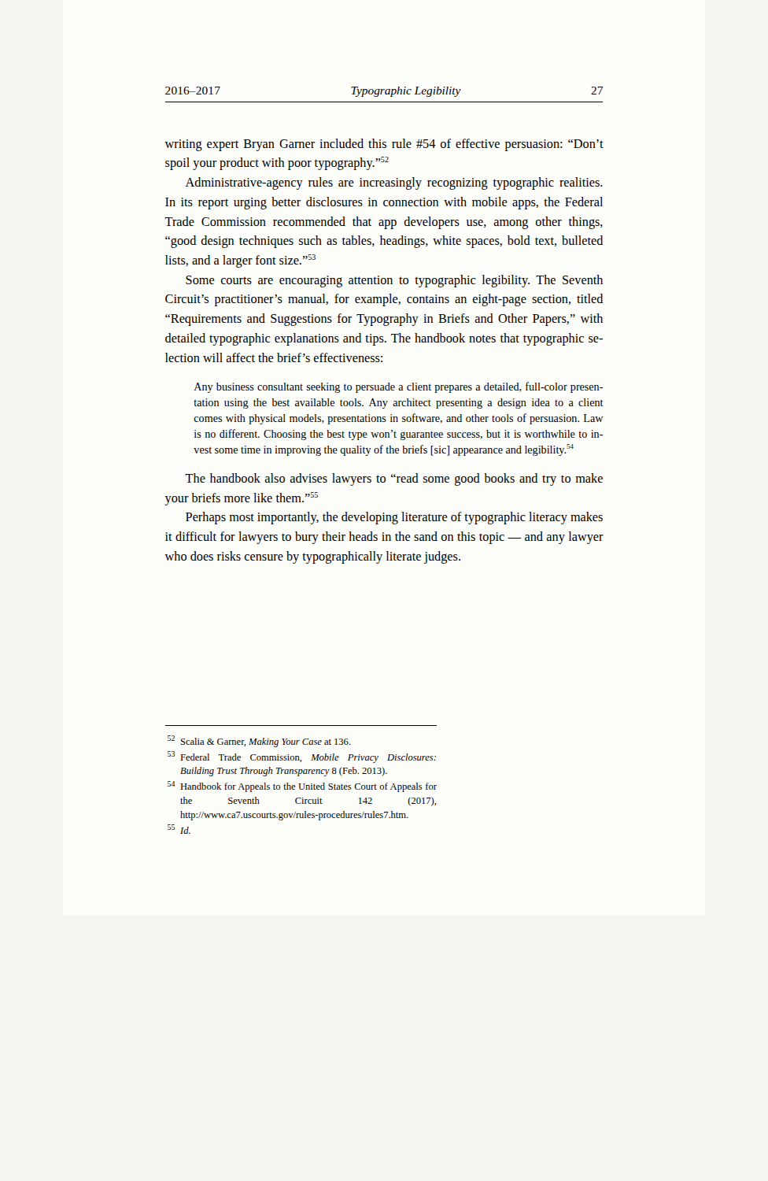2016–2017 Typographic Legibility 27
writing expert Bryan Garner included this rule #54 of effective persuasion: “Don’t spoil your product with poor typography.”52
Administrative-agency rules are increasingly recognizing typographic realities. In its report urging better disclosures in connection with mobile apps, the Federal Trade Commission recommended that app developers use, among other things, “good design techniques such as tables, headings, white spaces, bold text, bulleted lists, and a larger font size.”53
Some courts are encouraging attention to typographic legibility. The Seventh Circuit’s practitioner’s manual, for example, contains an eight-page section, titled “Requirements and Suggestions for Typography in Briefs and Other Papers,” with detailed typographic explanations and tips. The handbook notes that typographic selection will affect the brief’s effectiveness:
Any business consultant seeking to persuade a client prepares a detailed, full-color presentation using the best available tools. Any architect presenting a design idea to a client comes with physical models, presentations in software, and other tools of persuasion. Law is no different. Choosing the best type won’t guarantee success, but it is worthwhile to invest some time in improving the quality of the briefs [sic] appearance and legibility.54
The handbook also advises lawyers to “read some good books and try to make your briefs more like them.”55
Perhaps most importantly, the developing literature of typographic literacy makes it difficult for lawyers to bury their heads in the sand on this topic — and any lawyer who does risks censure by typographically literate judges.
Scalia & Garner, Making Your Case at 136.
Federal Trade Commission, Mobile Privacy Disclosures: Building Trust Through Transparency 8 (Feb. 2013).
Handbook for Appeals to the United States Court of Appeals for the Seventh Circuit 142 (2017), http://www.ca7.uscourts.gov/rules-procedures/rules7.htm.
Id.